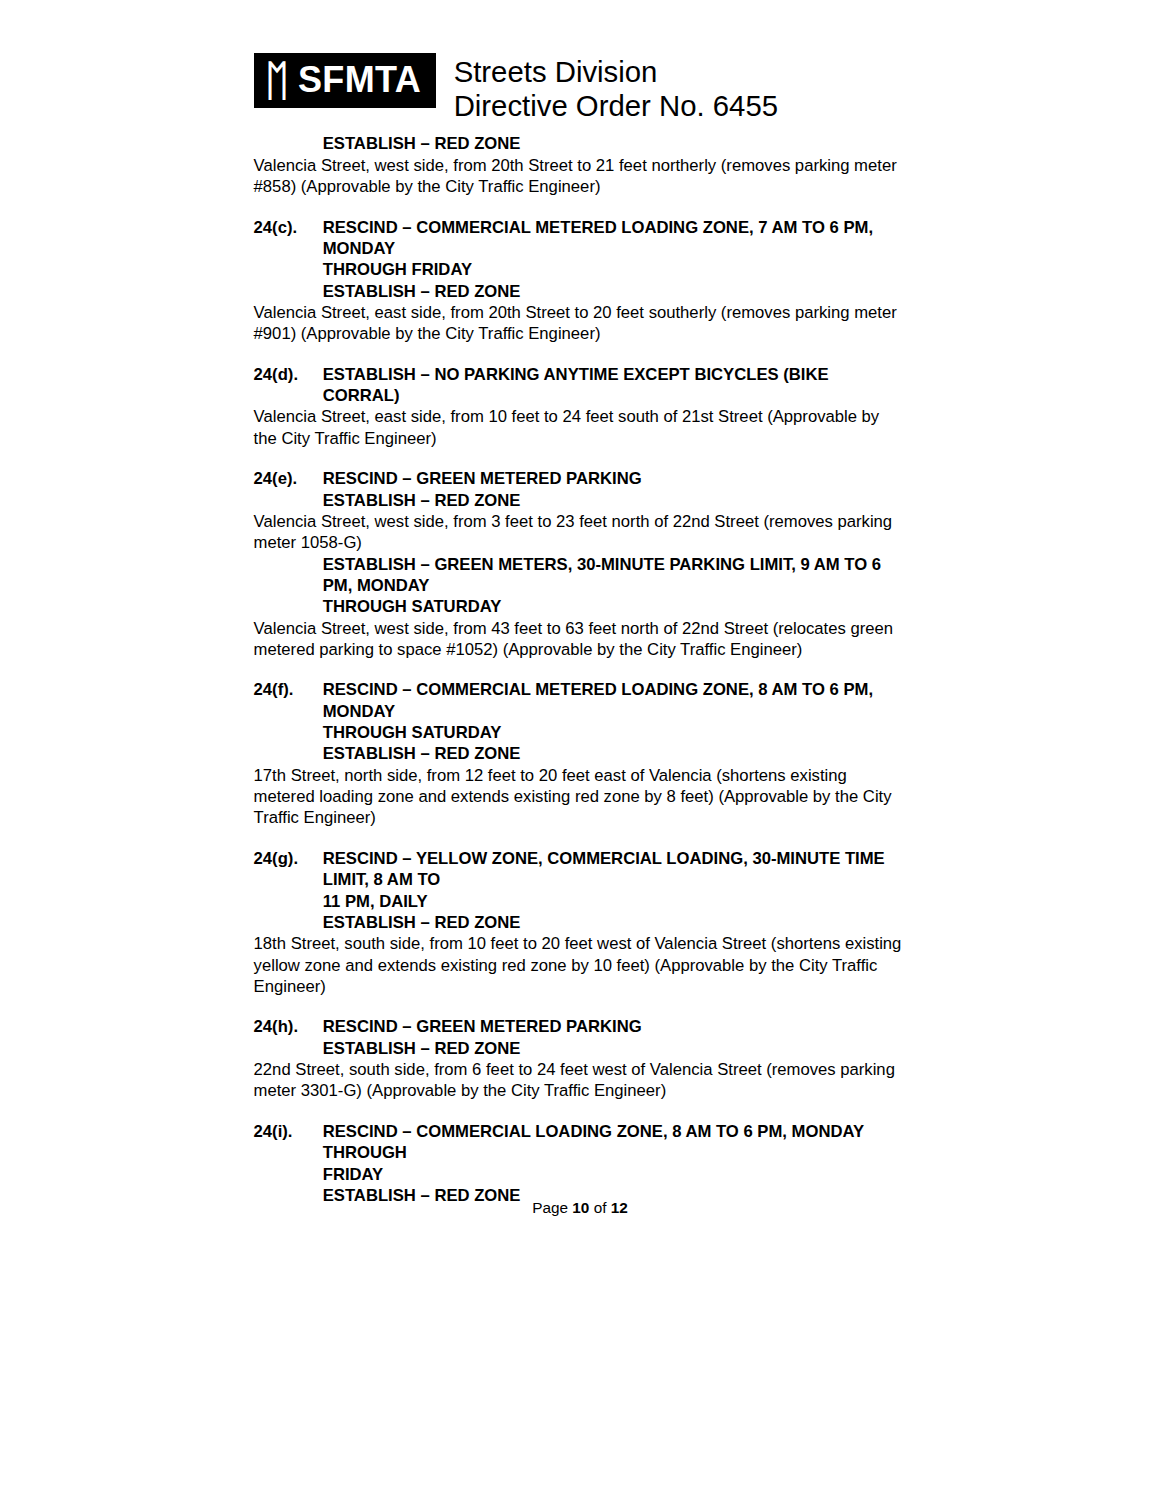ᛖ SFMTA
Streets Division
Directive Order No. 6455
ESTABLISH – RED ZONE
Valencia Street, west side, from 20th Street to 21 feet northerly (removes parking meter #858) (Approvable by the City Traffic Engineer)
24(c). RESCIND – COMMERCIAL METERED LOADING ZONE, 7 AM TO 6 PM, MONDAY
THROUGH FRIDAY
ESTABLISH – RED ZONE
Valencia Street, east side, from 20th Street to 20 feet southerly (removes parking meter #901) (Approvable by the City Traffic Engineer)
24(d). ESTABLISH – NO PARKING ANYTIME EXCEPT BICYCLES (BIKE CORRAL)
Valencia Street, east side, from 10 feet to 24 feet south of 21st Street (Approvable by the City Traffic Engineer)
24(e). RESCIND – GREEN METERED PARKING
ESTABLISH – RED ZONE
Valencia Street, west side, from 3 feet to 23 feet north of 22nd Street (removes parking meter 1058-G)
ESTABLISH – GREEN METERS, 30-MINUTE PARKING LIMIT, 9 AM TO 6 PM, MONDAY
THROUGH SATURDAY
Valencia Street, west side, from 43 feet to 63 feet north of 22nd Street (relocates green metered parking to space #1052) (Approvable by the City Traffic Engineer)
24(f). RESCIND – COMMERCIAL METERED LOADING ZONE, 8 AM TO 6 PM, MONDAY
THROUGH SATURDAY
ESTABLISH – RED ZONE
17th Street, north side, from 12 feet to 20 feet east of Valencia (shortens existing metered loading zone and extends existing red zone by 8 feet) (Approvable by the City Traffic Engineer)
24(g). RESCIND – YELLOW ZONE, COMMERCIAL LOADING, 30-MINUTE TIME LIMIT, 8 AM TO
11 PM, DAILY
ESTABLISH – RED ZONE
18th Street, south side, from 10 feet to 20 feet west of Valencia Street (shortens existing yellow zone and extends existing red zone by 10 feet) (Approvable by the City Traffic Engineer)
24(h). RESCIND – GREEN METERED PARKING
ESTABLISH – RED ZONE
22nd Street, south side, from 6 feet to 24 feet west of Valencia Street (removes parking meter 3301-G) (Approvable by the City Traffic Engineer)
24(i). RESCIND – COMMERCIAL LOADING ZONE, 8 AM TO 6 PM, MONDAY THROUGH
FRIDAY
ESTABLISH – RED ZONE
Page 10 of 12